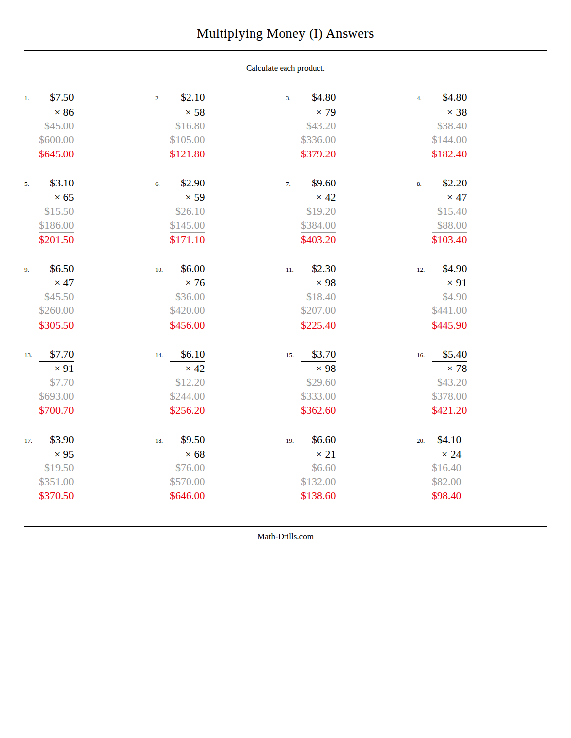Multiplying Money (I) Answers
Calculate each product.
| 1. $7.50 × 86 $45.00 $600.00 $645.00 | 2. $2.10 × 58 $16.80 $105.00 $121.80 | 3. $4.80 × 79 $43.20 $336.00 $379.20 | 4. $4.80 × 38 $38.40 $144.00 $182.40 |
| 5. $3.10 × 65 $15.50 $186.00 $201.50 | 6. $2.90 × 59 $26.10 $145.00 $171.10 | 7. $9.60 × 42 $19.20 $384.00 $403.20 | 8. $2.20 × 47 $15.40 $88.00 $103.40 |
| 9. $6.50 × 47 $45.50 $260.00 $305.50 | 10. $6.00 × 76 $36.00 $420.00 $456.00 | 11. $2.30 × 98 $18.40 $207.00 $225.40 | 12. $4.90 × 91 $4.90 $441.00 $445.90 |
| 13. $7.70 × 91 $7.70 $693.00 $700.70 | 14. $6.10 × 42 $12.20 $244.00 $256.20 | 15. $3.70 × 98 $29.60 $333.00 $362.60 | 16. $5.40 × 78 $43.20 $378.00 $421.20 |
| 17. $3.90 × 95 $19.50 $351.00 $370.50 | 18. $9.50 × 68 $76.00 $570.00 $646.00 | 19. $6.60 × 21 $6.60 $132.00 $138.60 | 20. $4.10 × 24 $16.40 $82.00 $98.40 |
Math-Drills.com